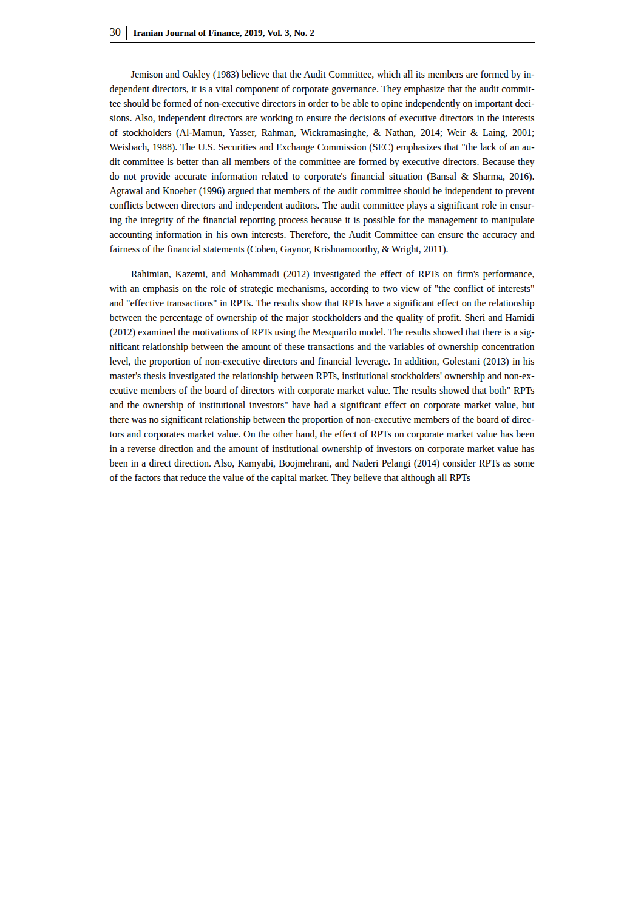30 Iranian Journal of Finance, 2019, Vol. 3, No. 2
Jemison and Oakley (1983) believe that the Audit Committee, which all its members are formed by independent directors, it is a vital component of corporate governance. They emphasize that the audit committee should be formed of non-executive directors in order to be able to opine independently on important decisions. Also, independent directors are working to ensure the decisions of executive directors in the interests of stockholders (Al-Mamun, Yasser, Rahman, Wickramasinghe, & Nathan, 2014; Weir & Laing, 2001; Weisbach, 1988). The U.S. Securities and Exchange Commission (SEC) emphasizes that "the lack of an audit committee is better than all members of the committee are formed by executive directors. Because they do not provide accurate information related to corporate's financial situation (Bansal & Sharma, 2016). Agrawal and Knoeber (1996) argued that members of the audit committee should be independent to prevent conflicts between directors and independent auditors. The audit committee plays a significant role in ensuring the integrity of the financial reporting process because it is possible for the management to manipulate accounting information in his own interests. Therefore, the Audit Committee can ensure the accuracy and fairness of the financial statements (Cohen, Gaynor, Krishnamoorthy, & Wright, 2011).
Rahimian, Kazemi, and Mohammadi (2012) investigated the effect of RPTs on firm's performance, with an emphasis on the role of strategic mechanisms, according to two view of "the conflict of interests" and "effective transactions" in RPTs. The results show that RPTs have a significant effect on the relationship between the percentage of ownership of the major stockholders and the quality of profit. Sheri and Hamidi (2012) examined the motivations of RPTs using the Mesquarilo model. The results showed that there is a significant relationship between the amount of these transactions and the variables of ownership concentration level, the proportion of non-executive directors and financial leverage. In addition, Golestani (2013) in his master's thesis investigated the relationship between RPTs, institutional stockholders' ownership and non-executive members of the board of directors with corporate market value. The results showed that both" RPTs and the ownership of institutional investors" have had a significant effect on corporate market value, but there was no significant relationship between the proportion of non-executive members of the board of directors and corporates market value. On the other hand, the effect of RPTs on corporate market value has been in a reverse direction and the amount of institutional ownership of investors on corporate market value has been in a direct direction. Also, Kamyabi, Boojmehrani, and Naderi Pelangi (2014) consider RPTs as some of the factors that reduce the value of the capital market. They believe that although all RPTs